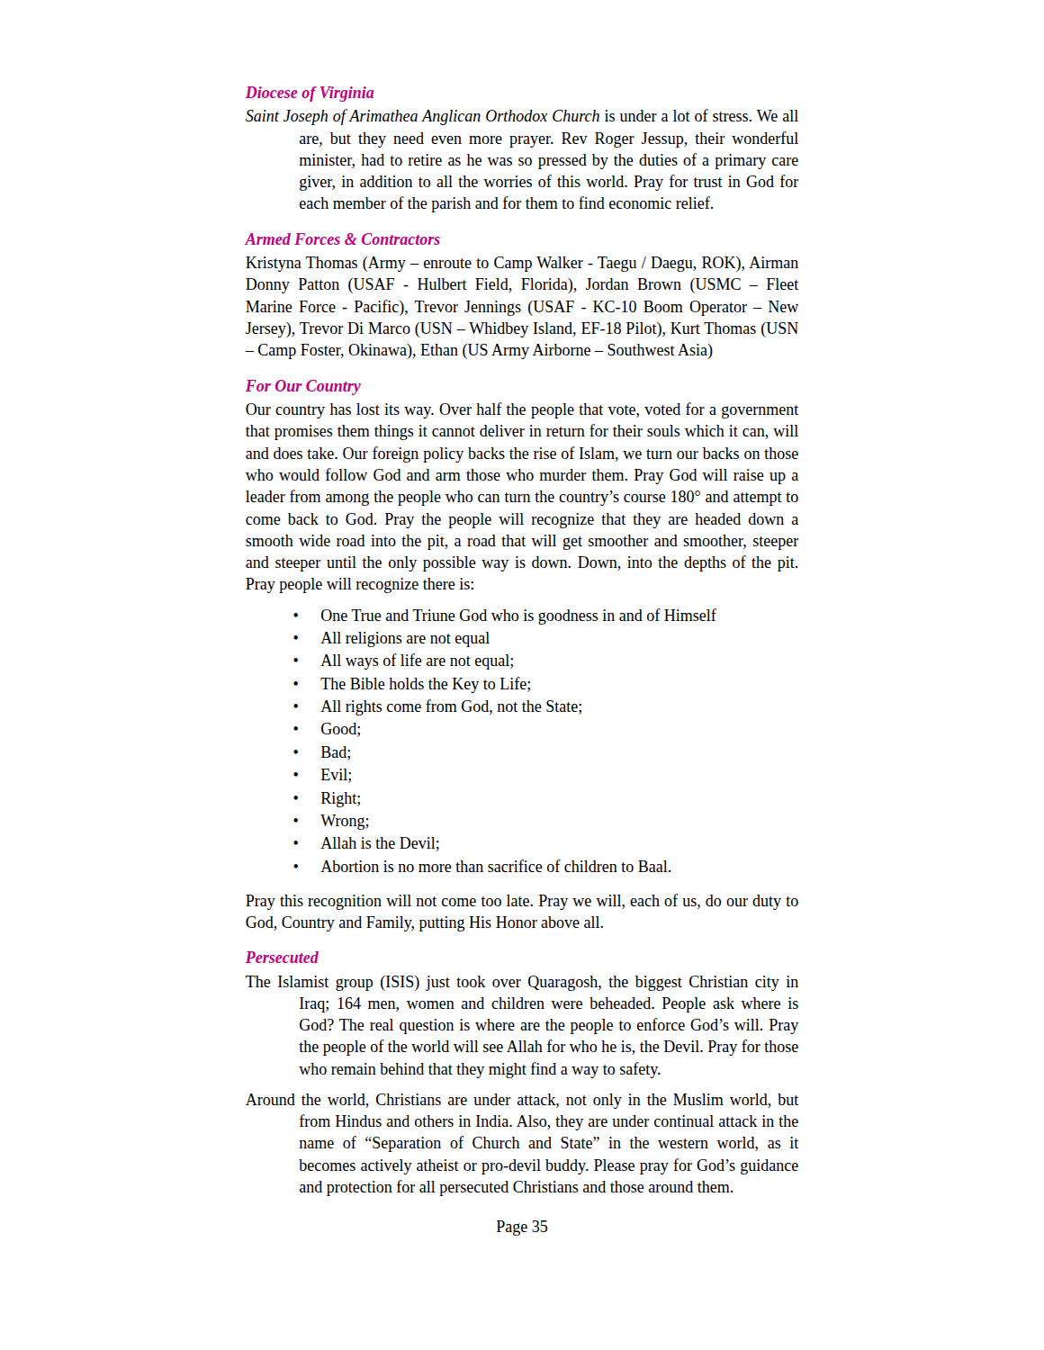Diocese of Virginia
Saint Joseph of Arimathea Anglican Orthodox Church is under a lot of stress. We all are, but they need even more prayer. Rev Roger Jessup, their wonderful minister, had to retire as he was so pressed by the duties of a primary care giver, in addition to all the worries of this world. Pray for trust in God for each member of the parish and for them to find economic relief.
Armed Forces & Contractors
Kristyna Thomas (Army – enroute to Camp Walker - Taegu / Daegu, ROK), Airman Donny Patton (USAF - Hulbert Field, Florida), Jordan Brown (USMC – Fleet Marine Force - Pacific), Trevor Jennings (USAF - KC-10 Boom Operator – New Jersey), Trevor Di Marco (USN – Whidbey Island, EF-18 Pilot), Kurt Thomas (USN – Camp Foster, Okinawa), Ethan (US Army Airborne – Southwest Asia)
For Our Country
Our country has lost its way. Over half the people that vote, voted for a government that promises them things it cannot deliver in return for their souls which it can, will and does take. Our foreign policy backs the rise of Islam, we turn our backs on those who would follow God and arm those who murder them. Pray God will raise up a leader from among the people who can turn the country’s course 180° and attempt to come back to God. Pray the people will recognize that they are headed down a smooth wide road into the pit, a road that will get smoother and smoother, steeper and steeper until the only possible way is down. Down, into the depths of the pit. Pray people will recognize there is:
One True and Triune God who is goodness in and of Himself
All religions are not equal
All ways of life are not equal;
The Bible holds the Key to Life;
All rights come from God, not the State;
Good;
Bad;
Evil;
Right;
Wrong;
Allah is the Devil;
Abortion is no more than sacrifice of children to Baal.
Pray this recognition will not come too late. Pray we will, each of us, do our duty to God, Country and Family, putting His Honor above all.
Persecuted
The Islamist group (ISIS) just took over Quaragosh, the biggest Christian city in Iraq; 164 men, women and children were beheaded. People ask where is God? The real question is where are the people to enforce God’s will. Pray the people of the world will see Allah for who he is, the Devil. Pray for those who remain behind that they might find a way to safety.
Around the world, Christians are under attack, not only in the Muslim world, but from Hindus and others in India. Also, they are under continual attack in the name of “Separation of Church and State” in the western world, as it becomes actively atheist or pro-devil buddy. Please pray for God’s guidance and protection for all persecuted Christians and those around them.
Page 35